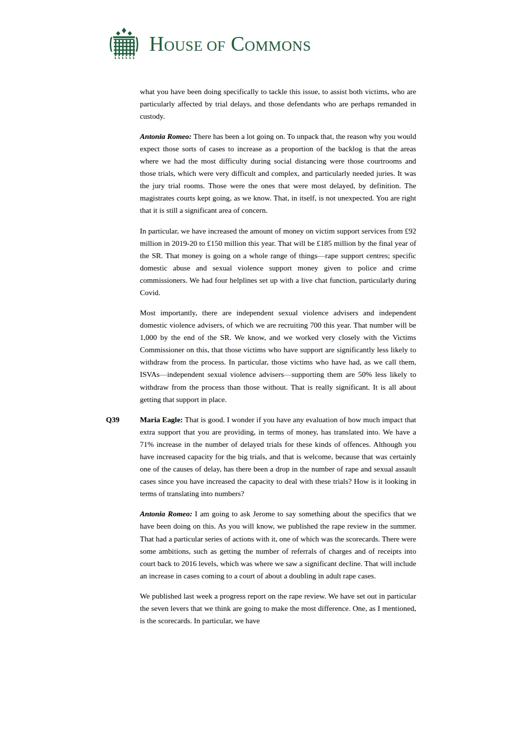HOUSE OF COMMONS
what you have been doing specifically to tackle this issue, to assist both victims, who are particularly affected by trial delays, and those defendants who are perhaps remanded in custody.
Antonia Romeo: There has been a lot going on. To unpack that, the reason why you would expect those sorts of cases to increase as a proportion of the backlog is that the areas where we had the most difficulty during social distancing were those courtrooms and those trials, which were very difficult and complex, and particularly needed juries. It was the jury trial rooms. Those were the ones that were most delayed, by definition. The magistrates courts kept going, as we know. That, in itself, is not unexpected. You are right that it is still a significant area of concern.
In particular, we have increased the amount of money on victim support services from £92 million in 2019-20 to £150 million this year. That will be £185 million by the final year of the SR. That money is going on a whole range of things—rape support centres; specific domestic abuse and sexual violence support money given to police and crime commissioners. We had four helplines set up with a live chat function, particularly during Covid.
Most importantly, there are independent sexual violence advisers and independent domestic violence advisers, of which we are recruiting 700 this year. That number will be 1,000 by the end of the SR. We know, and we worked very closely with the Victims Commissioner on this, that those victims who have support are significantly less likely to withdraw from the process. In particular, those victims who have had, as we call them, ISVAs—independent sexual violence advisers—supporting them are 50% less likely to withdraw from the process than those without. That is really significant. It is all about getting that support in place.
Q39
Maria Eagle: That is good. I wonder if you have any evaluation of how much impact that extra support that you are providing, in terms of money, has translated into. We have a 71% increase in the number of delayed trials for these kinds of offences. Although you have increased capacity for the big trials, and that is welcome, because that was certainly one of the causes of delay, has there been a drop in the number of rape and sexual assault cases since you have increased the capacity to deal with these trials? How is it looking in terms of translating into numbers?
Antonia Romeo: I am going to ask Jerome to say something about the specifics that we have been doing on this. As you will know, we published the rape review in the summer. That had a particular series of actions with it, one of which was the scorecards. There were some ambitions, such as getting the number of referrals of charges and of receipts into court back to 2016 levels, which was where we saw a significant decline. That will include an increase in cases coming to a court of about a doubling in adult rape cases.
We published last week a progress report on the rape review. We have set out in particular the seven levers that we think are going to make the most difference. One, as I mentioned, is the scorecards. In particular, we have